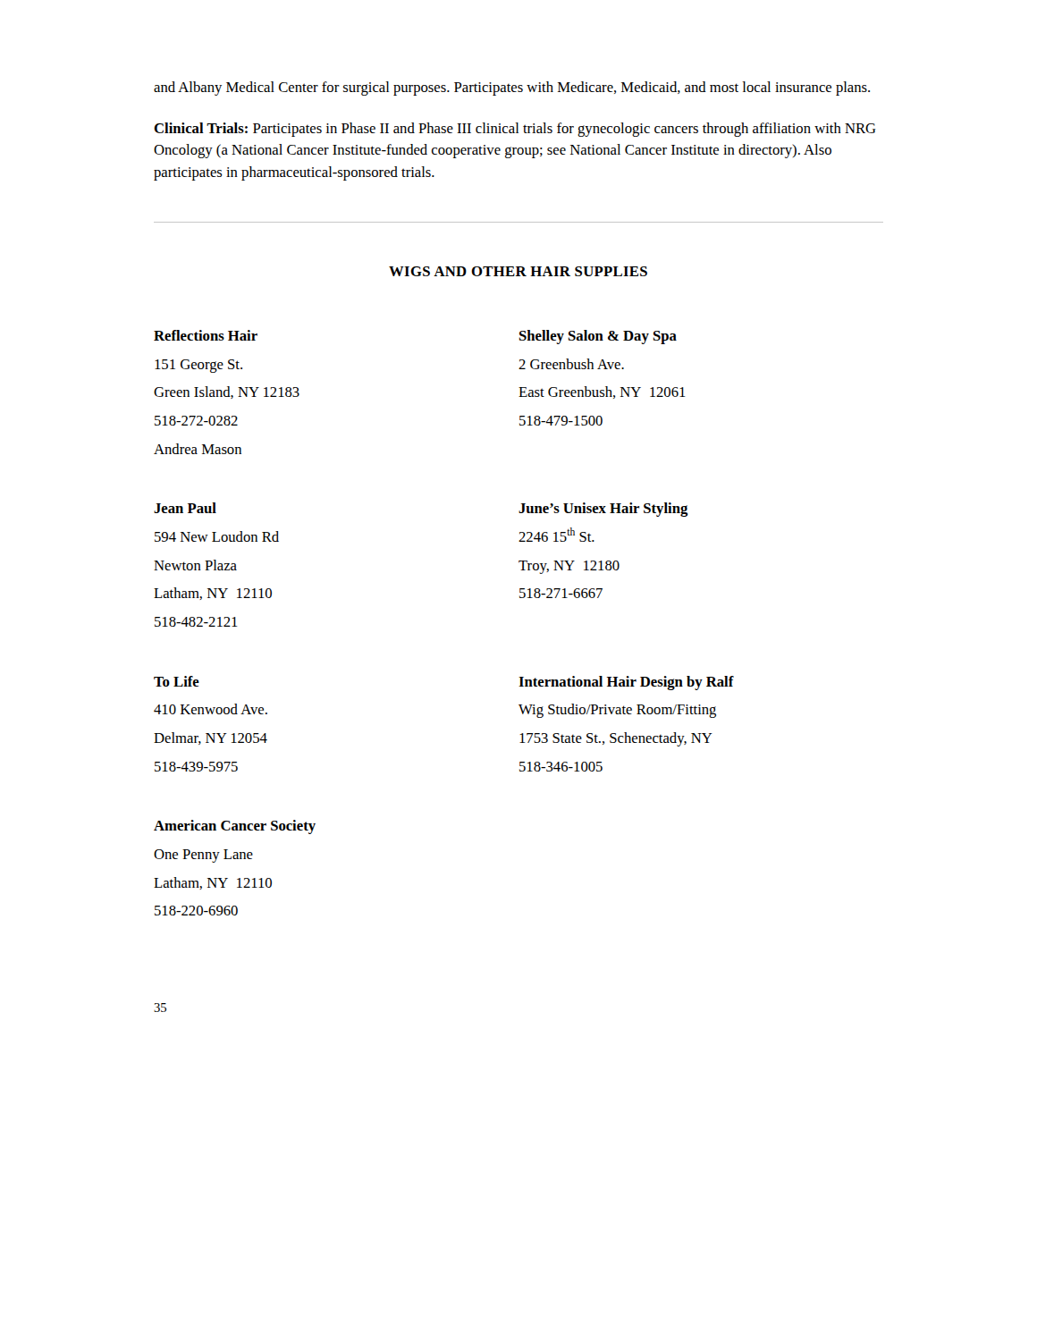and Albany Medical Center for surgical purposes. Participates with Medicare, Medicaid, and most local insurance plans.
Clinical Trials: Participates in Phase II and Phase III clinical trials for gynecologic cancers through affiliation with NRG Oncology (a National Cancer Institute-funded cooperative group; see National Cancer Institute in directory). Also participates in pharmaceutical-sponsored trials.
WIGS AND OTHER HAIR SUPPLIES
| Reflections Hair 151 George St. Green Island, NY 12183 518-272-0282 Andrea Mason | Shelley Salon & Day Spa 2 Greenbush Ave. East Greenbush, NY 12061 518-479-1500 |
| Jean Paul 594 New Loudon Rd Newton Plaza Latham, NY 12110 518-482-2121 | June’s Unisex Hair Styling 2246 15 th St. Troy, NY 12180 518-271-6667 |
| To Life 410 Kenwood Ave. Delmar, NY 12054 518-439-5975 | International Hair Design by Ralf Wig Studio/Private Room/Fitting 1753 State St., Schenectady, NY 518-346-1005 |
| American Cancer Society One Penny Lane Latham, NY 12110 518-220-6960 | |
35